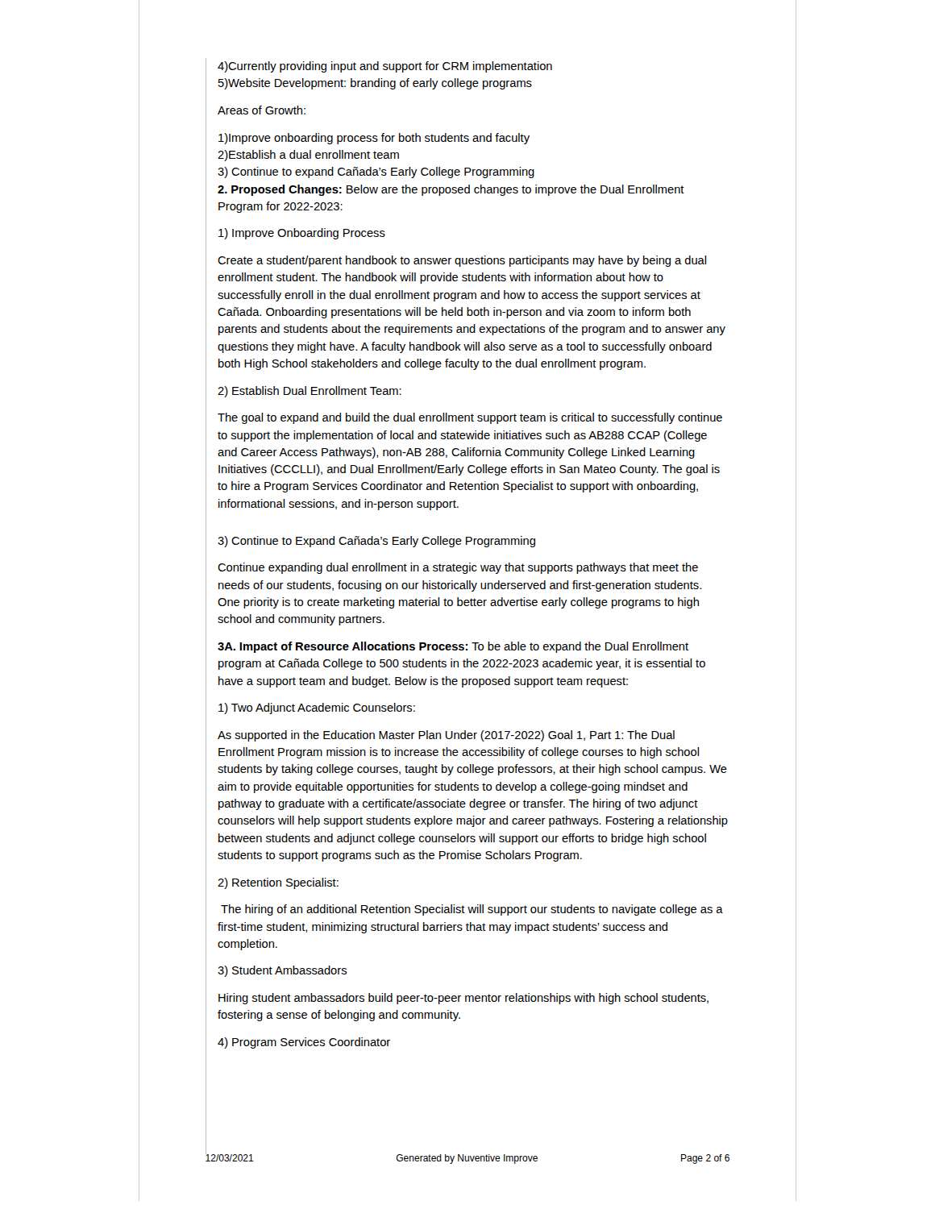4)Currently providing input and support for CRM implementation
5)Website Development: branding of early college programs
Areas of Growth:
1)Improve onboarding process for both students and faculty
2)Establish a dual enrollment team
3) Continue to expand Cañada’s Early College Programming
2. Proposed Changes: Below are the proposed changes to improve the Dual Enrollment Program for 2022-2023:
1) Improve Onboarding Process
Create a student/parent handbook to answer questions participants may have by being a dual enrollment student. The handbook will provide students with information about how to successfully enroll in the dual enrollment program and how to access the support services at Cañada. Onboarding presentations will be held both in-person and via zoom to inform both parents and students about the requirements and expectations of the program and to answer any questions they might have. A faculty handbook will also serve as a tool to successfully onboard both High School stakeholders and college faculty to the dual enrollment program.
2) Establish Dual Enrollment Team:
The goal to expand and build the dual enrollment support team is critical to successfully continue to support the implementation of local and statewide initiatives such as AB288 CCAP (College and Career Access Pathways), non-AB 288, California Community College Linked Learning Initiatives (CCCLLI), and Dual Enrollment/Early College efforts in San Mateo County. The goal is to hire a Program Services Coordinator and Retention Specialist to support with onboarding, informational sessions, and in-person support.
3) Continue to Expand Cañada’s Early College Programming
Continue expanding dual enrollment in a strategic way that supports pathways that meet the needs of our students, focusing on our historically underserved and first-generation students. One priority is to create marketing material to better advertise early college programs to high school and community partners.
3A. Impact of Resource Allocations Process: To be able to expand the Dual Enrollment program at Cañada College to 500 students in the 2022-2023 academic year, it is essential to have a support team and budget. Below is the proposed support team request:
1) Two Adjunct Academic Counselors:
As supported in the Education Master Plan Under (2017-2022) Goal 1, Part 1: The Dual Enrollment Program mission is to increase the accessibility of college courses to high school students by taking college courses, taught by college professors, at their high school campus. We aim to provide equitable opportunities for students to develop a college-going mindset and pathway to graduate with a certificate/associate degree or transfer. The hiring of two adjunct counselors will help support students explore major and career pathways. Fostering a relationship between students and adjunct college counselors will support our efforts to bridge high school students to support programs such as the Promise Scholars Program.
2) Retention Specialist:
The hiring of an additional Retention Specialist will support our students to navigate college as a first-time student, minimizing structural barriers that may impact students’ success and completion.
3) Student Ambassadors
Hiring student ambassadors build peer-to-peer mentor relationships with high school students, fostering a sense of belonging and community.
4) Program Services Coordinator
12/03/2021 Generated by Nuventive Improve Page 2 of 6